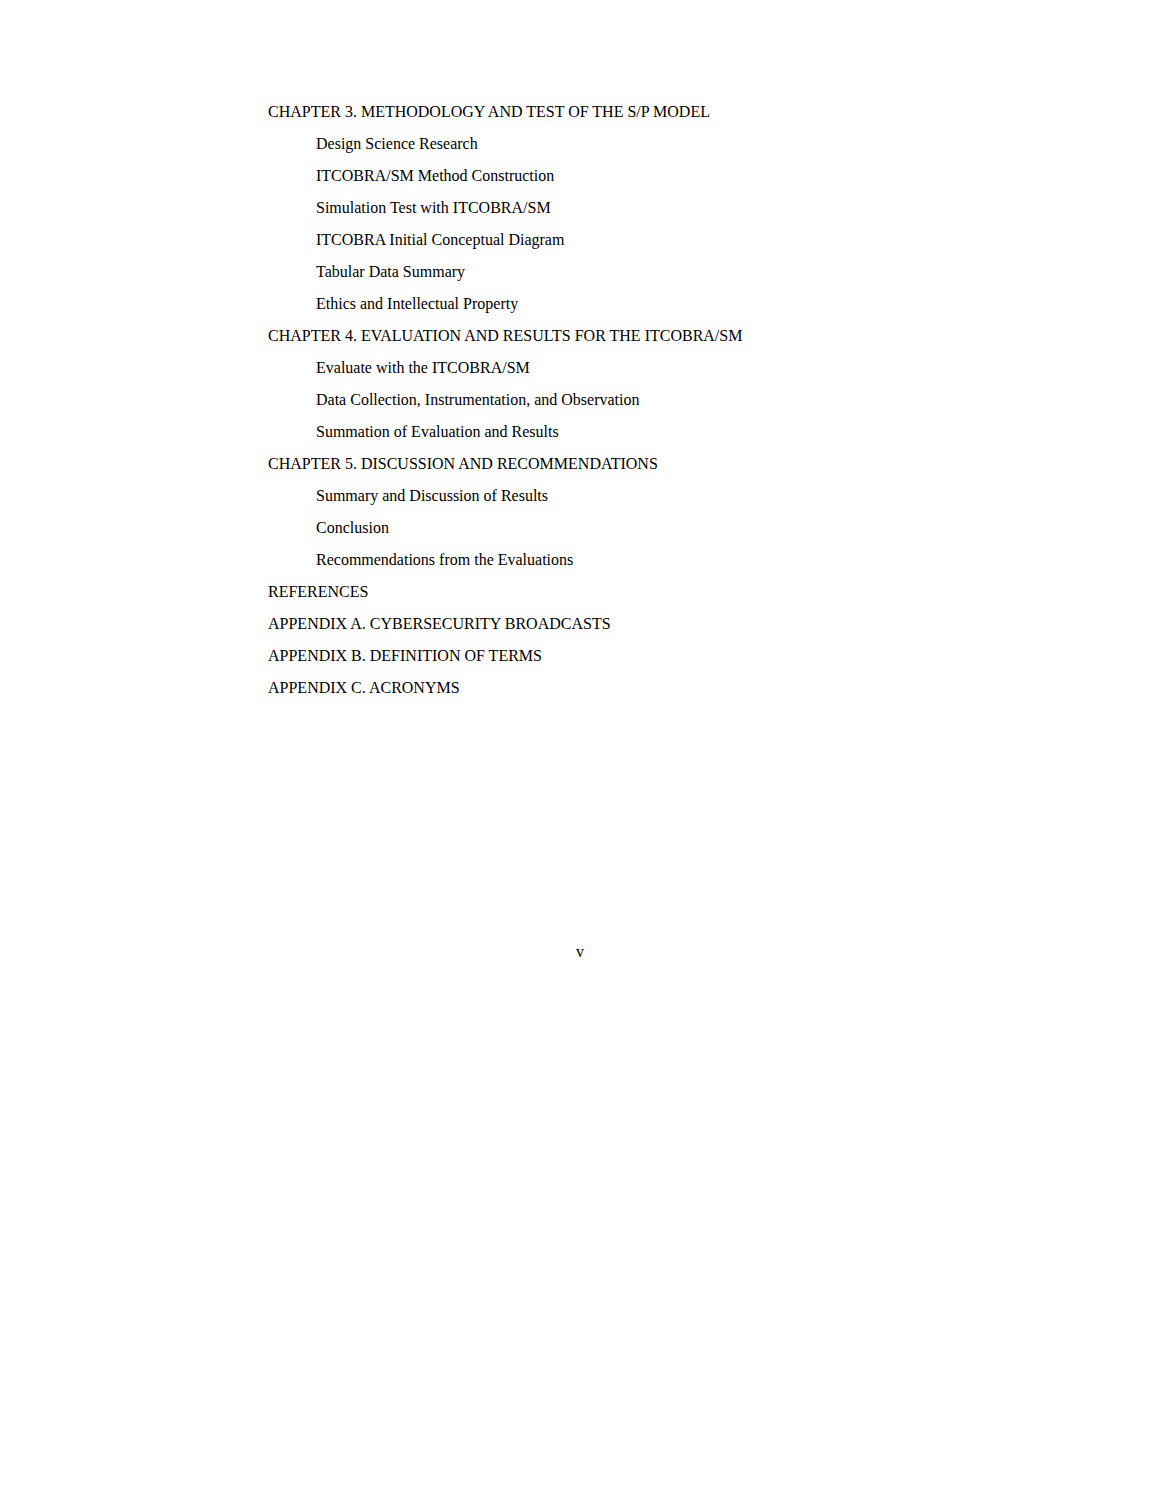CHAPTER 3. METHODOLOGY AND TEST OF THE S/P MODEL
Design Science Research
ITCOBRA/SM Method Construction
Simulation Test with ITCOBRA/SM
ITCOBRA Initial Conceptual Diagram
Tabular Data Summary
Ethics and Intellectual Property
CHAPTER 4. EVALUATION AND RESULTS FOR THE ITCOBRA/SM
Evaluate with the ITCOBRA/SM
Data Collection, Instrumentation, and Observation
Summation of Evaluation and Results
CHAPTER 5. DISCUSSION AND RECOMMENDATIONS
Summary and Discussion of Results
Conclusion
Recommendations from the Evaluations
REFERENCES
APPENDIX A. CYBERSECURITY BROADCASTS
APPENDIX B. DEFINITION OF TERMS
APPENDIX C. ACRONYMS
v